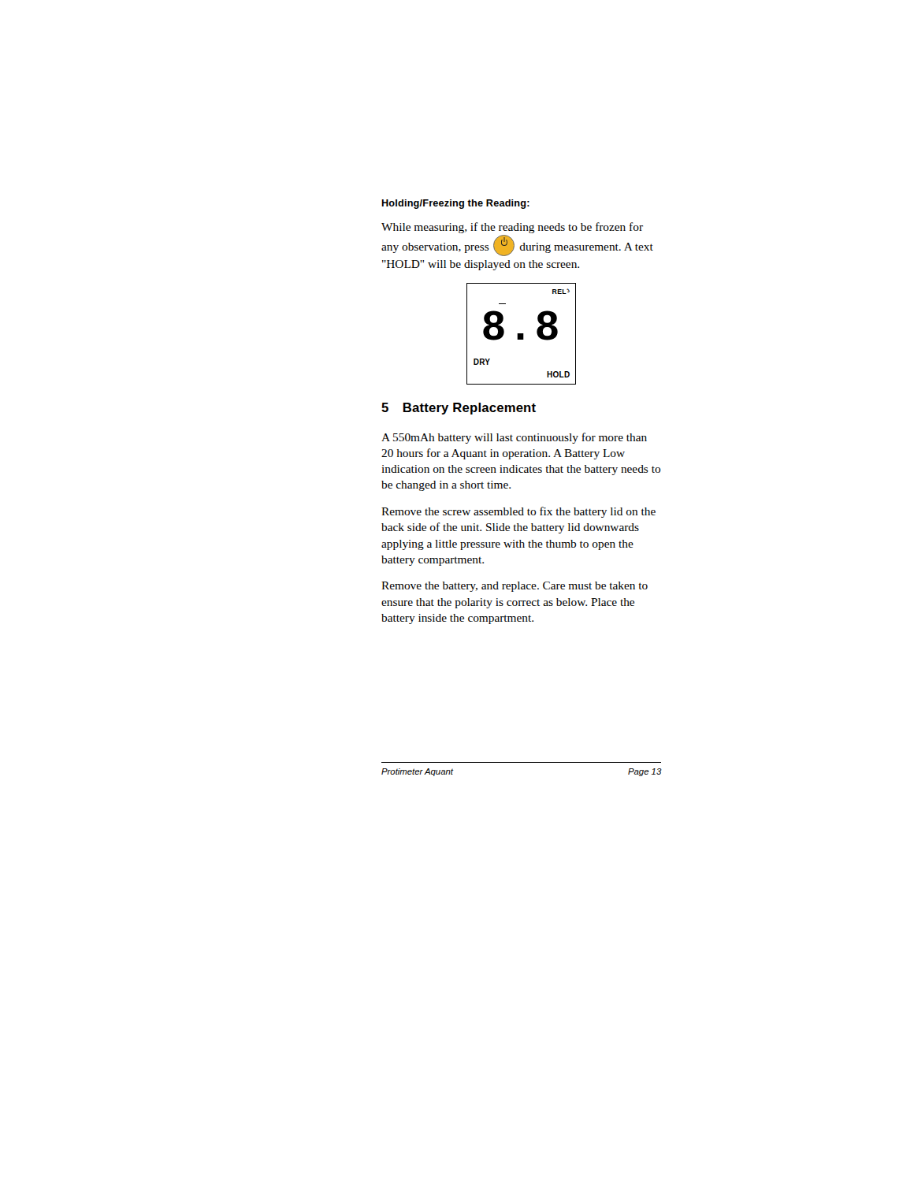Holding/Freezing the Reading:
While measuring, if the reading needs to be frozen for any observation, press during measurement. A text "HOLD" will be displayed on the screen.
RELᴶ
8.8
DRY
HOLD
5 Battery Replacement
A 550mAh battery will last continuously for more than 20 hours for a Aquant in operation. A Battery Low indication on the screen indicates that the battery needs to be changed in a short time.
Remove the screw assembled to fix the battery lid on the back side of the unit. Slide the battery lid downwards applying a little pressure with the thumb to open the battery compartment.
Remove the battery, and replace. Care must be taken to ensure that the polarity is correct as below. Place the battery inside the compartment.
Protimeter Aquant Page 13